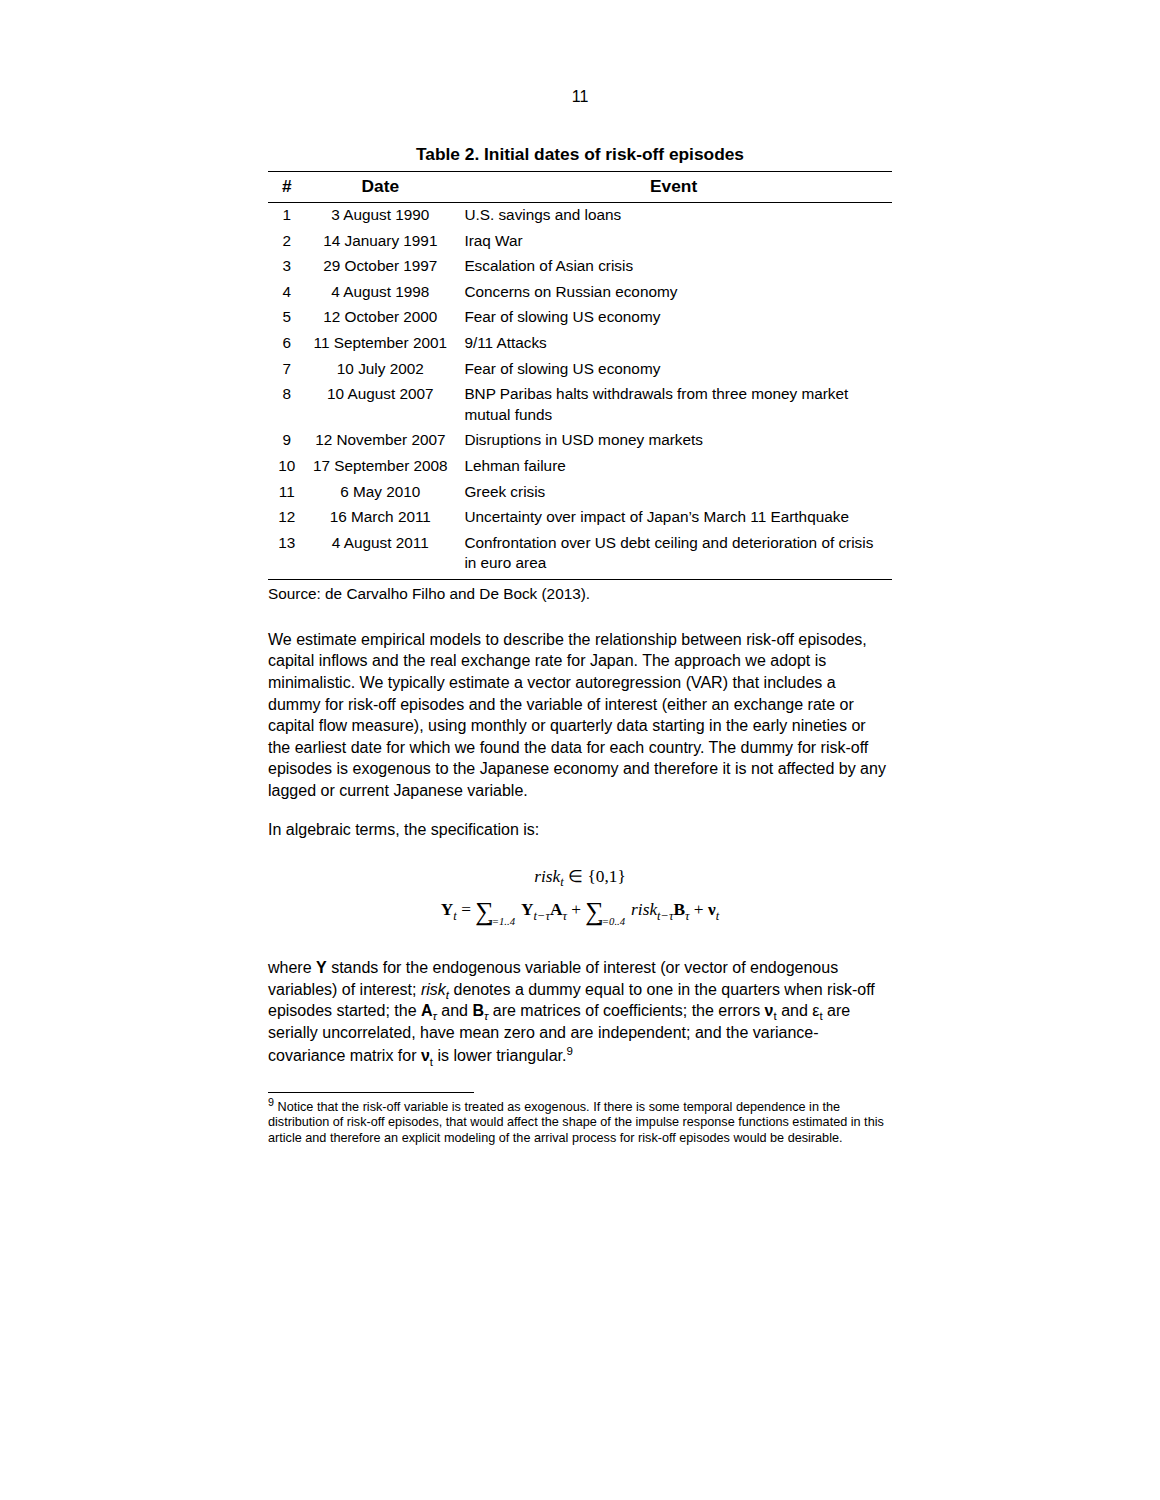11
Table 2. Initial dates of risk-off episodes
| # | Date | Event |
| --- | --- | --- |
| 1 | 3 August 1990 | U.S. savings and loans |
| 2 | 14 January 1991 | Iraq War |
| 3 | 29 October 1997 | Escalation of Asian crisis |
| 4 | 4 August 1998 | Concerns on Russian economy |
| 5 | 12 October 2000 | Fear of slowing US economy |
| 6 | 11 September 2001 | 9/11 Attacks |
| 7 | 10 July 2002 | Fear of slowing US economy |
| 8 | 10 August 2007 | BNP Paribas halts withdrawals from three money market mutual funds |
| 9 | 12 November 2007 | Disruptions in USD money markets |
| 10 | 17 September 2008 | Lehman failure |
| 11 | 6 May 2010 | Greek crisis |
| 12 | 16 March 2011 | Uncertainty over impact of Japan’s March 11 Earthquake |
| 13 | 4 August 2011 | Confrontation over US debt ceiling and deterioration of crisis in euro area |
Source: de Carvalho Filho and De Bock (2013).
We estimate empirical models to describe the relationship between risk-off episodes, capital inflows and the real exchange rate for Japan. The approach we adopt is minimalistic. We typically estimate a vector autoregression (VAR) that includes a dummy for risk-off episodes and the variable of interest (either an exchange rate or capital flow measure), using monthly or quarterly data starting in the early nineties or the earliest date for which we found the data for each country. The dummy for risk-off episodes is exogenous to the Japanese economy and therefore it is not affected by any lagged or current Japanese variable.
In algebraic terms, the specification is:
riskt ∈ {0,1}
Yt = ∑τ=1..4 Yt−τAτ + ∑τ=0..4 riskt−τBτ + νt
where Y stands for the endogenous variable of interest (or vector of endogenous variables) of interest; riskt denotes a dummy equal to one in the quarters when risk-off episodes started; the Aτ and Bτ are matrices of coefficients; the errors νt and εt are serially uncorrelated, have mean zero and are independent; and the variance-covariance matrix for νt is lower triangular.9
9 Notice that the risk-off variable is treated as exogenous. If there is some temporal dependence in the distribution of risk-off episodes, that would affect the shape of the impulse response functions estimated in this article and therefore an explicit modeling of the arrival process for risk-off episodes would be desirable.